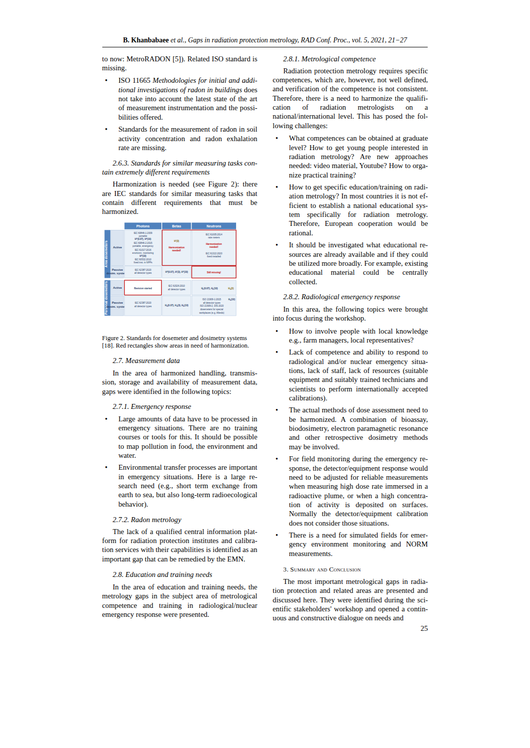B. Khanbabaee et al., Gaps in radiation protection metrology, RAD Conf. Proc., vol. 5, 2021, 21−27
to now: MetroRADON [5]). Related ISO standard is missing.
ISO 11665 Methodologies for initial and additional investigations of radon in buildings does not take into account the latest state of the art of measurement instrumentation and the possibilities offered.
Standards for the measurement of radon in soil activity concentration and radon exhalation rate are missing.
2.6.3. Standards for similar measuring tasks contain extremely different requirements
Harmonization is needed (see Figure 2): there are IEC standards for similar measuring tasks that contain different requirements that must be harmonized.
Photons Betas Neutrons Area dosemeters Active Passive dosim. systems IEC 60846-1:2009 portable H*(0.07), H*(10) IEC 60846-2:2015 portable, emergency IEC 61017:2016 environm. monitoring H*(10) IEC 60532:2010 fixed inst. in NPPs H'(3) Harmonization needed! IEC 61005:2014 rate meters Harmonization needed! IEC 61322:2020 fixed installed IEC 62387:2020 all detector types H*(0.07), H'(3), H*(10) Still missing! Personal dosemeters Active Passive dosim. systems Revision started IEC 61526:2010 all detector types Hₚ(0.07), Hₚ(10) Hₚ(3) IEC 62387:2020 all detector types Hₚ(0.07), Hₚ(3), Hₚ(10) ISO 21909-1:2015 Hₚ(10) all detector types ISO 21909-2, DIS 2020 dosemeters for special workplaces (e.g. Albedo)
Figure 2. Standards for dosemeter and dosimetry systems [18]. Red rectangles show areas in need of harmonization.
2.7. Measurement data
In the area of harmonized handling, transmission, storage and availability of measurement data, gaps were identified in the following topics:
2.7.1. Emergency response
Large amounts of data have to be processed in emergency situations. There are no training courses or tools for this. It should be possible to map pollution in food, the environment and water.
Environmental transfer processes are important in emergency situations. Here is a large research need (e.g., short term exchange from earth to sea, but also long-term radioecological behavior).
2.7.2. Radon metrology
The lack of a qualified central information platform for radiation protection institutes and calibration services with their capabilities is identified as an important gap that can be remedied by the EMN.
2.8. Education and training needs
In the area of education and training needs, the metrology gaps in the subject area of metrological competence and training in radiological/nuclear emergency response were presented.
2.8.1. Metrological competence
Radiation protection metrology requires specific competences, which are, however, not well defined, and verification of the competence is not consistent. Therefore, there is a need to harmonize the qualification of radiation metrologists on a national/international level. This has posed the following challenges:
What competences can be obtained at graduate level? How to get young people interested in radiation metrology? Are new approaches needed: video material, Youtube? How to organize practical training?
How to get specific education/training on radiation metrology? In most countries it is not efficient to establish a national educational system specifically for radiation metrology. Therefore, European cooperation would be rational.
It should be investigated what educational resources are already available and if they could be utilized more broadly. For example, existing educational material could be centrally collected.
2.8.2. Radiological emergency response
In this area, the following topics were brought into focus during the workshop.
How to involve people with local knowledge e.g., farm managers, local representatives?
Lack of competence and ability to respond to radiological and/or nuclear emergency situations, lack of staff, lack of resources (suitable equipment and suitably trained technicians and scientists to perform internationally accepted calibrations).
The actual methods of dose assessment need to be harmonized. A combination of bioassay, biodosimetry, electron paramagnetic resonance and other retrospective dosimetry methods may be involved.
For field monitoring during the emergency response, the detector/equipment response would need to be adjusted for reliable measurements when measuring high dose rate immersed in a radioactive plume, or when a high concentration of activity is deposited on surfaces. Normally the detector/equipment calibration does not consider those situations.
There is a need for simulated fields for emergency environment monitoring and NORM measurements.
3. Summary and Conclusion
The most important metrological gaps in radiation protection and related areas are presented and discussed here. They were identified during the scientific stakeholders' workshop and opened a continuous and constructive dialogue on needs and
25